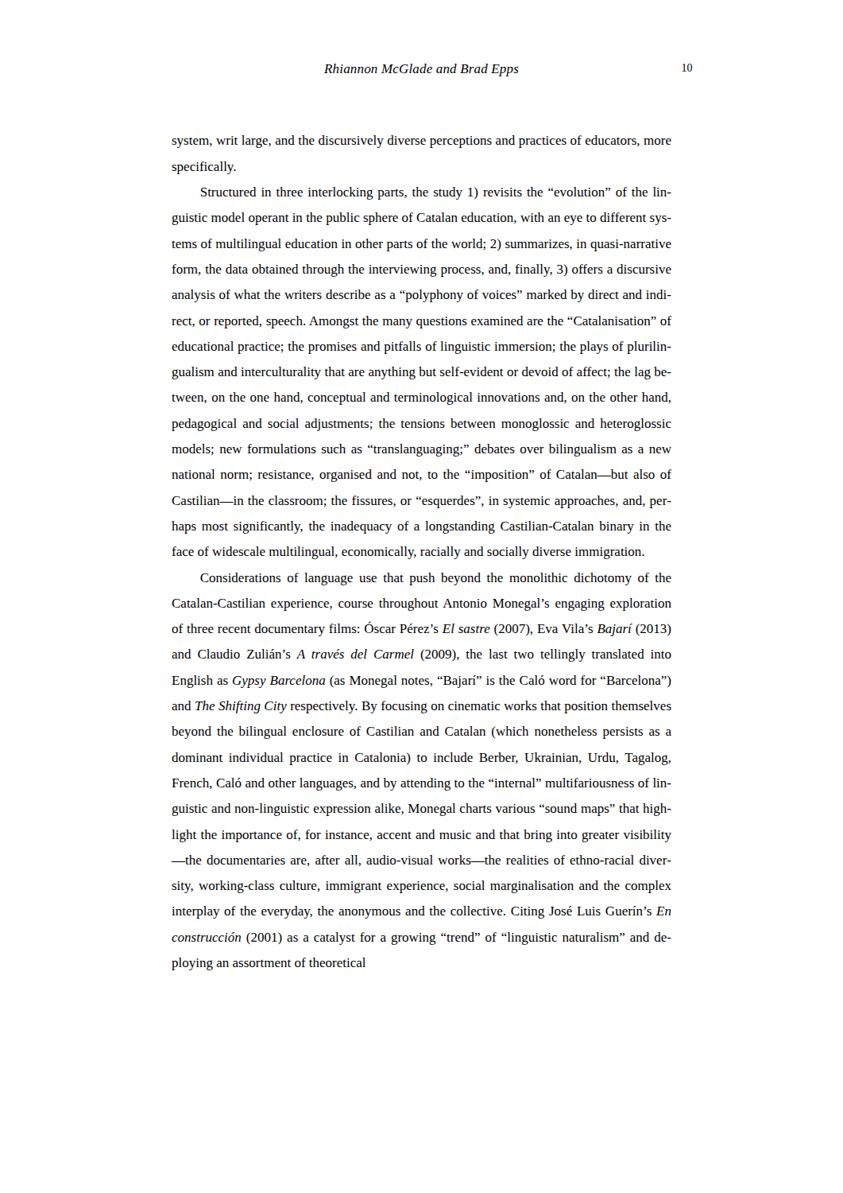Rhiannon McGlade and Brad Epps 10
system, writ large, and the discursively diverse perceptions and practices of educators, more specifically.
Structured in three interlocking parts, the study 1) revisits the “evolution” of the linguistic model operant in the public sphere of Catalan education, with an eye to different systems of multilingual education in other parts of the world; 2) summarizes, in quasi-narrative form, the data obtained through the interviewing process, and, finally, 3) offers a discursive analysis of what the writers describe as a “polyphony of voices” marked by direct and indirect, or reported, speech. Amongst the many questions examined are the “Catalanisation” of educational practice; the promises and pitfalls of linguistic immersion; the plays of plurilingualism and interculturality that are anything but self-evident or devoid of affect; the lag between, on the one hand, conceptual and terminological innovations and, on the other hand, pedagogical and social adjustments; the tensions between monoglossic and heteroglossic models; new formulations such as “translanguaging;” debates over bilingualism as a new national norm; resistance, organised and not, to the “imposition” of Catalan—but also of Castilian—in the classroom; the fissures, or “esquerdes”, in systemic approaches, and, perhaps most significantly, the inadequacy of a longstanding Castilian-Catalan binary in the face of widescale multilingual, economically, racially and socially diverse immigration.
Considerations of language use that push beyond the monolithic dichotomy of the Catalan-Castilian experience, course throughout Antonio Monegal’s engaging exploration of three recent documentary films: Óscar Pérez’s El sastre (2007), Eva Vila’s Bajarí (2013) and Claudio Zulián’s A través del Carmel (2009), the last two tellingly translated into English as Gypsy Barcelona (as Monegal notes, “Bajarí” is the Caló word for “Barcelona”) and The Shifting City respectively. By focusing on cinematic works that position themselves beyond the bilingual enclosure of Castilian and Catalan (which nonetheless persists as a dominant individual practice in Catalonia) to include Berber, Ukrainian, Urdu, Tagalog, French, Caló and other languages, and by attending to the “internal” multifariousness of linguistic and non-linguistic expression alike, Monegal charts various “sound maps” that highlight the importance of, for instance, accent and music and that bring into greater visibility—the documentaries are, after all, audio-visual works—the realities of ethno-racial diversity, working-class culture, immigrant experience, social marginalisation and the complex interplay of the everyday, the anonymous and the collective. Citing José Luis Guerín’s En construcción (2001) as a catalyst for a growing “trend” of “linguistic naturalism” and deploying an assortment of theoretical